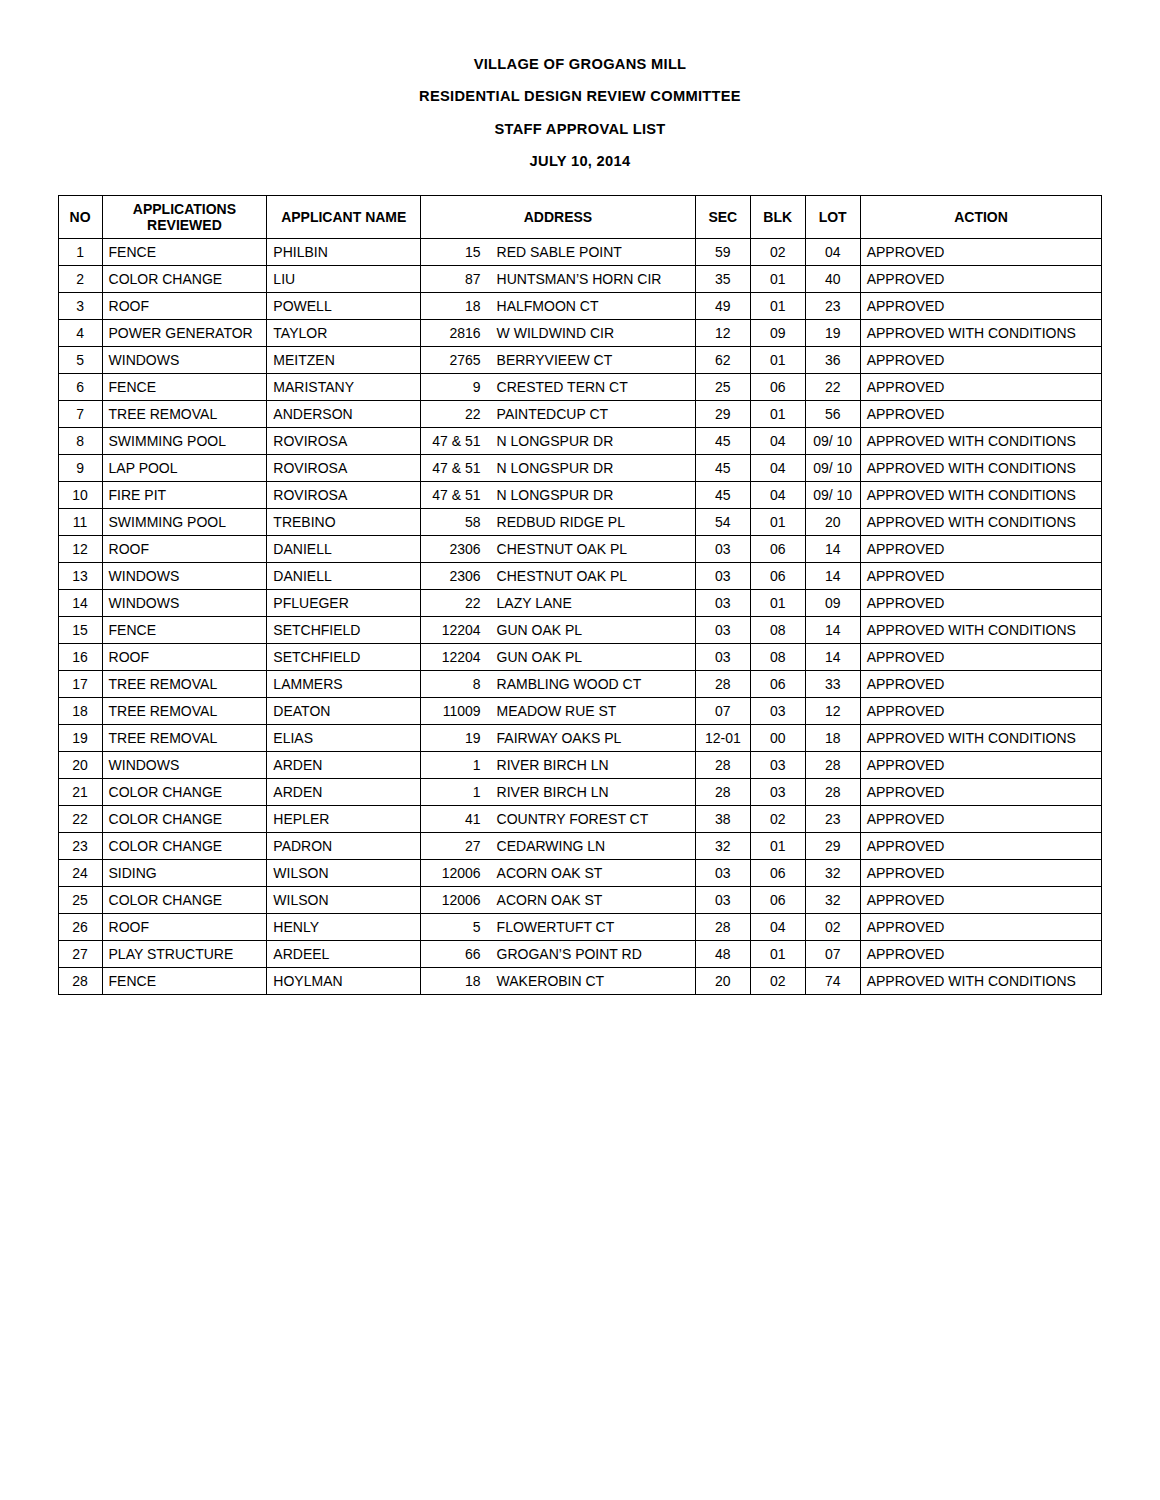VILLAGE OF GROGANS MILL
RESIDENTIAL DESIGN REVIEW COMMITTEE
STAFF APPROVAL LIST
JULY 10, 2014
| NO | APPLICATIONS REVIEWED | APPLICANT NAME | ADDRESS | SEC | BLK | LOT | ACTION |
| --- | --- | --- | --- | --- | --- | --- | --- |
| 1 | FENCE | PHILBIN | 15 | RED SABLE POINT | 59 | 02 | 04 | APPROVED |
| 2 | COLOR CHANGE | LIU | 87 | HUNTSMAN’S HORN CIR | 35 | 01 | 40 | APPROVED |
| 3 | ROOF | POWELL | 18 | HALFMOON CT | 49 | 01 | 23 | APPROVED |
| 4 | POWER GENERATOR | TAYLOR | 2816 | W WILDWIND CIR | 12 | 09 | 19 | APPROVED WITH CONDITIONS |
| 5 | WINDOWS | MEITZEN | 2765 | BERRYVIEEW CT | 62 | 01 | 36 | APPROVED |
| 6 | FENCE | MARISTANY | 9 | CRESTED TERN CT | 25 | 06 | 22 | APPROVED |
| 7 | TREE REMOVAL | ANDERSON | 22 | PAINTEDCUP CT | 29 | 01 | 56 | APPROVED |
| 8 | SWIMMING POOL | ROVIROSA | 47 & 51 | N LONGSPUR DR | 45 | 04 | 09/ 10 | APPROVED WITH CONDITIONS |
| 9 | LAP POOL | ROVIROSA | 47 & 51 | N LONGSPUR DR | 45 | 04 | 09/ 10 | APPROVED WITH CONDITIONS |
| 10 | FIRE PIT | ROVIROSA | 47 & 51 | N LONGSPUR DR | 45 | 04 | 09/ 10 | APPROVED WITH CONDITIONS |
| 11 | SWIMMING POOL | TREBINO | 58 | REDBUD RIDGE PL | 54 | 01 | 20 | APPROVED WITH CONDITIONS |
| 12 | ROOF | DANIELL | 2306 | CHESTNUT OAK PL | 03 | 06 | 14 | APPROVED |
| 13 | WINDOWS | DANIELL | 2306 | CHESTNUT OAK PL | 03 | 06 | 14 | APPROVED |
| 14 | WINDOWS | PFLUEGER | 22 | LAZY LANE | 03 | 01 | 09 | APPROVED |
| 15 | FENCE | SETCHFIELD | 12204 | GUN OAK PL | 03 | 08 | 14 | APPROVED WITH CONDITIONS |
| 16 | ROOF | SETCHFIELD | 12204 | GUN OAK PL | 03 | 08 | 14 | APPROVED |
| 17 | TREE REMOVAL | LAMMERS | 8 | RAMBLING WOOD CT | 28 | 06 | 33 | APPROVED |
| 18 | TREE REMOVAL | DEATON | 11009 | MEADOW RUE ST | 07 | 03 | 12 | APPROVED |
| 19 | TREE REMOVAL | ELIAS | 19 | FAIRWAY OAKS PL | 12-01 | 00 | 18 | APPROVED WITH CONDITIONS |
| 20 | WINDOWS | ARDEN | 1 | RIVER BIRCH LN | 28 | 03 | 28 | APPROVED |
| 21 | COLOR CHANGE | ARDEN | 1 | RIVER BIRCH LN | 28 | 03 | 28 | APPROVED |
| 22 | COLOR CHANGE | HEPLER | 41 | COUNTRY FOREST CT | 38 | 02 | 23 | APPROVED |
| 23 | COLOR CHANGE | PADRON | 27 | CEDARWING LN | 32 | 01 | 29 | APPROVED |
| 24 | SIDING | WILSON | 12006 | ACORN OAK ST | 03 | 06 | 32 | APPROVED |
| 25 | COLOR CHANGE | WILSON | 12006 | ACORN OAK ST | 03 | 06 | 32 | APPROVED |
| 26 | ROOF | HENLY | 5 | FLOWERTUFT CT | 28 | 04 | 02 | APPROVED |
| 27 | PLAY STRUCTURE | ARDEEL | 66 | GROGAN’S POINT RD | 48 | 01 | 07 | APPROVED |
| 28 | FENCE | HOYLMAN | 18 | WAKEROBIN CT | 20 | 02 | 74 | APPROVED WITH CONDITIONS |